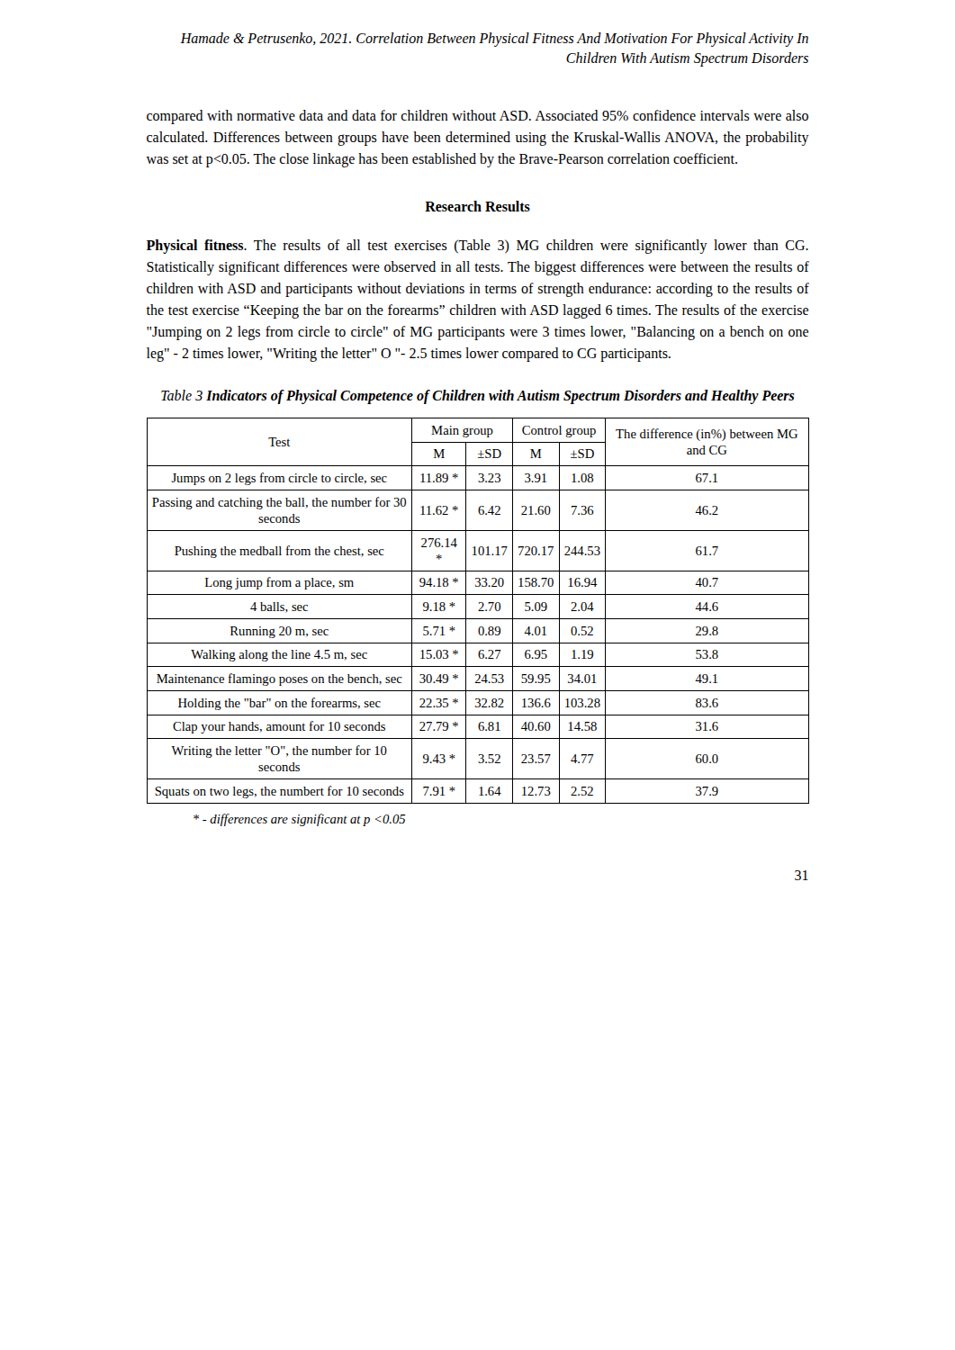Hamade & Petrusenko, 2021. Correlation Between Physical Fitness And Motivation For Physical Activity In Children With Autism Spectrum Disorders
compared with normative data and data for children without ASD. Associated 95% confidence intervals were also calculated. Differences between groups have been determined using the Kruskal-Wallis ANOVA, the probability was set at p<0.05. The close linkage has been established by the Brave-Pearson correlation coefficient.
Research Results
Physical fitness. The results of all test exercises (Table 3) MG children were significantly lower than CG. Statistically significant differences were observed in all tests. The biggest differences were between the results of children with ASD and participants without deviations in terms of strength endurance: according to the results of the test exercise “Keeping the bar on the forearms” children with ASD lagged 6 times. The results of the exercise "Jumping on 2 legs from circle to circle" of MG participants were 3 times lower, "Balancing on a bench on one leg" - 2 times lower, "Writing the letter" O "- 2.5 times lower compared to CG participants.
Table 3 Indicators of Physical Competence of Children with Autism Spectrum Disorders and Healthy Peers
| Test | Main group | Control group | The difference (in%) between MG and CG |
| --- | --- | --- | --- |
| M | ±SD | M | ±SD |
| Jumps on 2 legs from circle to circle, sec | 11.89 * | 3.23 | 3.91 | 1.08 | 67.1 |
| Passing and catching the ball, the number for 30 seconds | 11.62 * | 6.42 | 21.60 | 7.36 | 46.2 |
| Pushing the medball from the chest, sec | 276.14 * | 101.17 | 720.17 | 244.53 | 61.7 |
| Long jump from a place, sm | 94.18 * | 33.20 | 158.70 | 16.94 | 40.7 |
| 4 balls, sec | 9.18 * | 2.70 | 5.09 | 2.04 | 44.6 |
| Running 20 m, sec | 5.71 * | 0.89 | 4.01 | 0.52 | 29.8 |
| Walking along the line 4.5 m, sec | 15.03 * | 6.27 | 6.95 | 1.19 | 53.8 |
| Maintenance flamingo poses on the bench, sec | 30.49 * | 24.53 | 59.95 | 34.01 | 49.1 |
| Holding the "bar" on the forearms, sec | 22.35 * | 32.82 | 136.6 | 103.28 | 83.6 |
| Clap your hands, amount for 10 seconds | 27.79 * | 6.81 | 40.60 | 14.58 | 31.6 |
| Writing the letter "O", the number for 10 seconds | 9.43 * | 3.52 | 23.57 | 4.77 | 60.0 |
| Squats on two legs, the numbert for 10 seconds | 7.91 * | 1.64 | 12.73 | 2.52 | 37.9 |
* - differences are significant at p <0.05
31